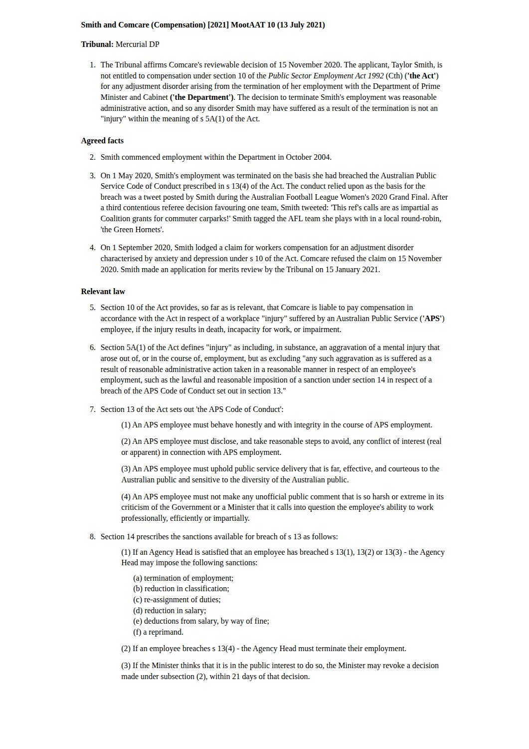Smith and Comcare (Compensation) [2021] MootAAT 10 (13 July 2021)
Tribunal: Mercurial DP
The Tribunal affirms Comcare's reviewable decision of 15 November 2020. The applicant, Taylor Smith, is not entitled to compensation under section 10 of the Public Sector Employment Act 1992 (Cth) ('the Act') for any adjustment disorder arising from the termination of her employment with the Department of Prime Minister and Cabinet ('the Department'). The decision to terminate Smith's employment was reasonable administrative action, and so any disorder Smith may have suffered as a result of the termination is not an "injury" within the meaning of s 5A(1) of the Act.
Agreed facts
Smith commenced employment within the Department in October 2004.
On 1 May 2020, Smith's employment was terminated on the basis she had breached the Australian Public Service Code of Conduct prescribed in s 13(4) of the Act. The conduct relied upon as the basis for the breach was a tweet posted by Smith during the Australian Football League Women's 2020 Grand Final. After a third contentious referee decision favouring one team, Smith tweeted: 'This ref's calls are as impartial as Coalition grants for commuter carparks!' Smith tagged the AFL team she plays with in a local round-robin, 'the Green Hornets'.
On 1 September 2020, Smith lodged a claim for workers compensation for an adjustment disorder characterised by anxiety and depression under s 10 of the Act. Comcare refused the claim on 15 November 2020. Smith made an application for merits review by the Tribunal on 15 January 2021.
Relevant law
Section 10 of the Act provides, so far as is relevant, that Comcare is liable to pay compensation in accordance with the Act in respect of a workplace "injury" suffered by an Australian Public Service ('APS') employee, if the injury results in death, incapacity for work, or impairment.
Section 5A(1) of the Act defines "injury" as including, in substance, an aggravation of a mental injury that arose out of, or in the course of, employment, but as excluding "any such aggravation as is suffered as a result of reasonable administrative action taken in a reasonable manner in respect of an employee's employment, such as the lawful and reasonable imposition of a sanction under section 14 in respect of a breach of the APS Code of Conduct set out in section 13."
Section 13 of the Act sets out 'the APS Code of Conduct':
(1) An APS employee must behave honestly and with integrity in the course of APS employment.
(2) An APS employee must disclose, and take reasonable steps to avoid, any conflict of interest (real or apparent) in connection with APS employment.
(3) An APS employee must uphold public service delivery that is far, effective, and courteous to the Australian public and sensitive to the diversity of the Australian public.
(4) An APS employee must not make any unofficial public comment that is so harsh or extreme in its criticism of the Government or a Minister that it calls into question the employee's ability to work professionally, efficiently or impartially.
Section 14 prescribes the sanctions available for breach of s 13 as follows:
(1) If an Agency Head is satisfied that an employee has breached s 13(1), 13(2) or 13(3) - the Agency Head may impose the following sanctions:
(a) termination of employment;
(b) reduction in classification;
(c) re-assignment of duties;
(d) reduction in salary;
(e) deductions from salary, by way of fine;
(f) a reprimand.
(2) If an employee breaches s 13(4) - the Agency Head must terminate their employment.
(3) If the Minister thinks that it is in the public interest to do so, the Minister may revoke a decision made under subsection (2), within 21 days of that decision.